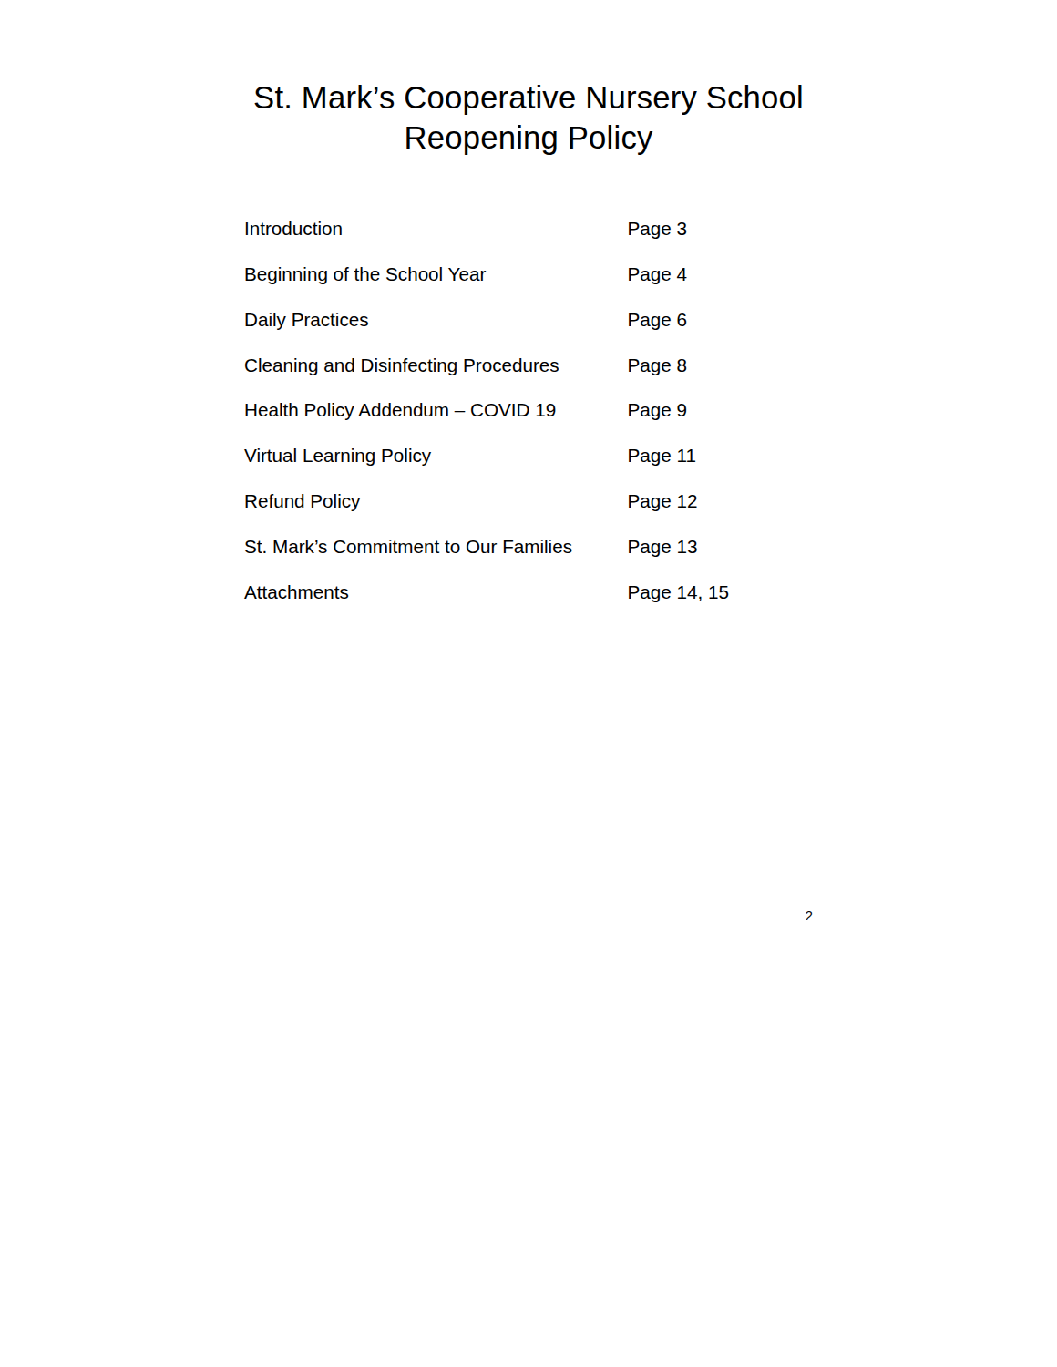St. Mark’s Cooperative Nursery School
Reopening Policy
| Introduction | Page 3 |
| Beginning of the School Year | Page 4 |
| Daily Practices | Page 6 |
| Cleaning and Disinfecting Procedures | Page 8 |
| Health Policy Addendum – COVID 19 | Page 9 |
| Virtual Learning Policy | Page 11 |
| Refund Policy | Page 12 |
| St. Mark’s Commitment to Our Families | Page 13 |
| Attachments | Page 14, 15 |
2